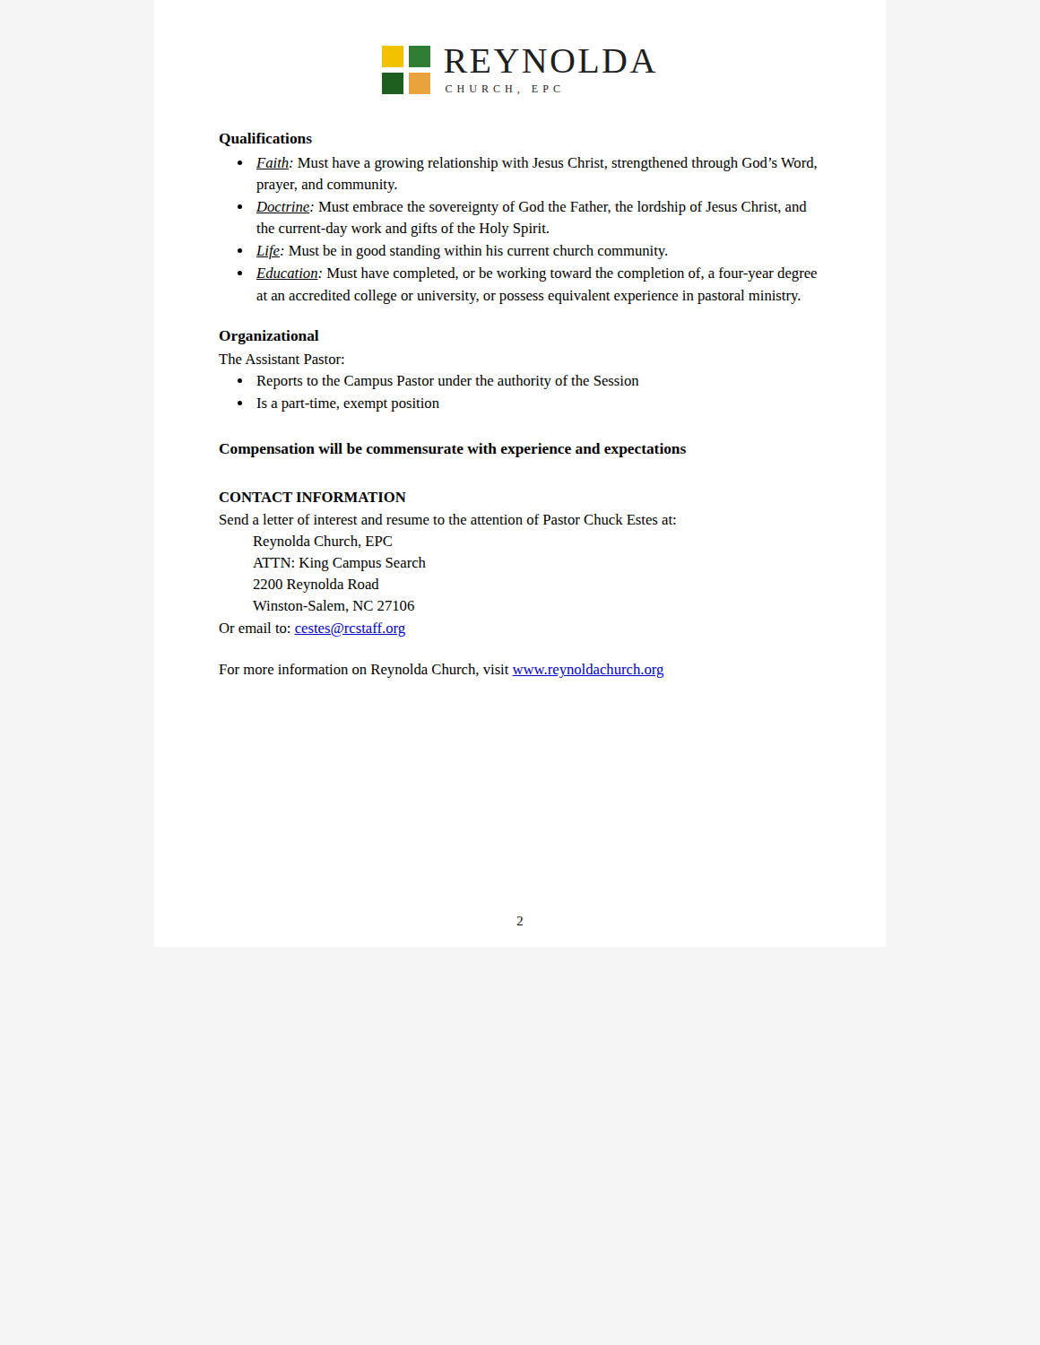REYNOLDA
CHURCH, EPC
Qualifications
Faith: Must have a growing relationship with Jesus Christ, strengthened through God’s Word, prayer, and community.
Doctrine: Must embrace the sovereignty of God the Father, the lordship of Jesus Christ, and the current-day work and gifts of the Holy Spirit.
Life: Must be in good standing within his current church community.
Education: Must have completed, or be working toward the completion of, a four-year degree at an accredited college or university, or possess equivalent experience in pastoral ministry.
Organizational
The Assistant Pastor:
Reports to the Campus Pastor under the authority of the Session
Is a part-time, exempt position
Compensation will be commensurate with experience and expectations
CONTACT INFORMATION
Send a letter of interest and resume to the attention of Pastor Chuck Estes at:
Reynolda Church, EPC
ATTN: King Campus Search
2200 Reynolda Road
Winston-Salem, NC 27106
Or email to: cestes@rcstaff.org
For more information on Reynolda Church, visit www.reynoldachurch.org
2